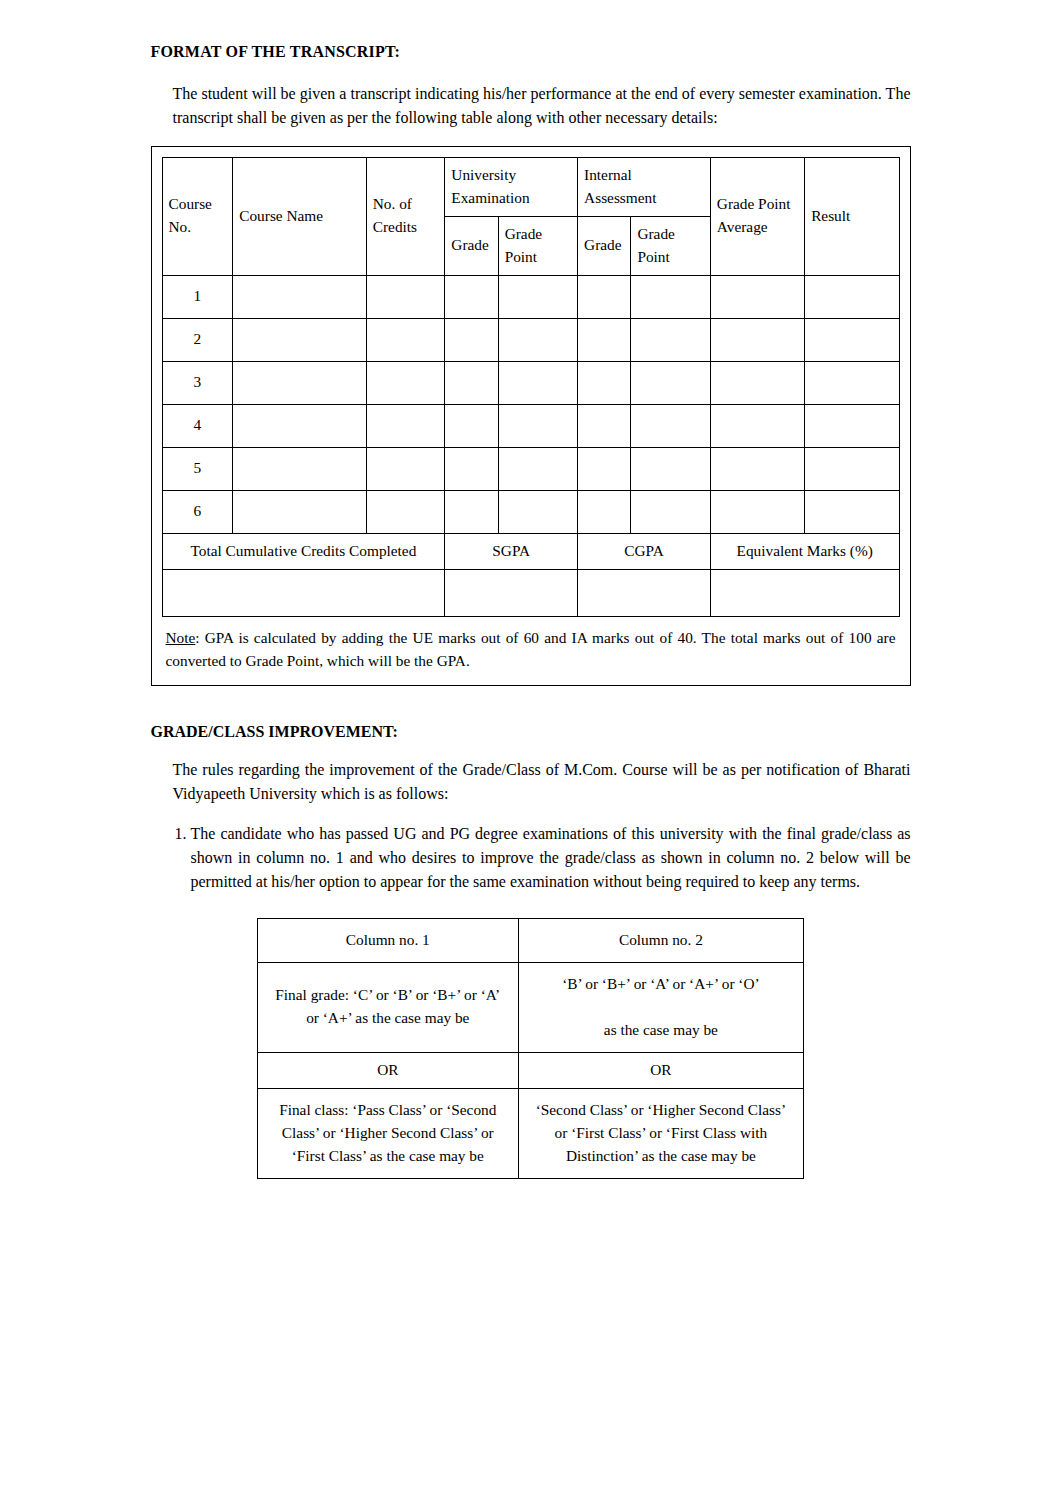FORMAT OF THE TRANSCRIPT:
The student will be given a transcript indicating his/her performance at the end of every semester examination. The transcript shall be given as per the following table along with other necessary details:
| Course No. | Course Name | No. of Credits | University Examination | Internal Assessment | Grade Point Average | Result |
| --- | --- | --- | --- | --- | --- | --- |
| Grade | Grade Point | Grade | Grade Point |
| 1 | | | | | | | | |
| 2 | | | | | | | | |
| 3 | | | | | | | | |
| 4 | | | | | | | | |
| 5 | | | | | | | | |
| 6 | | | | | | | | |
| Total Cumulative Credits Completed | SGPA | CGPA | Equivalent Marks (%) |
Note: GPA is calculated by adding the UE marks out of 60 and IA marks out of 40. The total marks out of 100 are converted to Grade Point, which will be the GPA.
GRADE/CLASS IMPROVEMENT:
The rules regarding the improvement of the Grade/Class of M.Com. Course will be as per notification of Bharati Vidyapeeth University which is as follows:
The candidate who has passed UG and PG degree examinations of this university with the final grade/class as shown in column no. 1 and who desires to improve the grade/class as shown in column no. 2 below will be permitted at his/her option to appear for the same examination without being required to keep any terms.
| Column no. 1 | Column no. 2 |
| --- | --- |
| Final grade: ‘C’ or ‘B’ or ‘B+’ or ‘A’ or ‘A+’ as the case may be | ‘B’ or ‘B+’ or ‘A’ or ‘A+’ or ‘O’ as the case may be |
| OR | OR |
| Final class: ‘Pass Class’ or ‘Second Class’ or ‘Higher Second Class’ or ‘First Class’ as the case may be | ‘Second Class’ or ‘Higher Second Class’ or ‘First Class’ or ‘First Class with Distinction’ as the case may be |